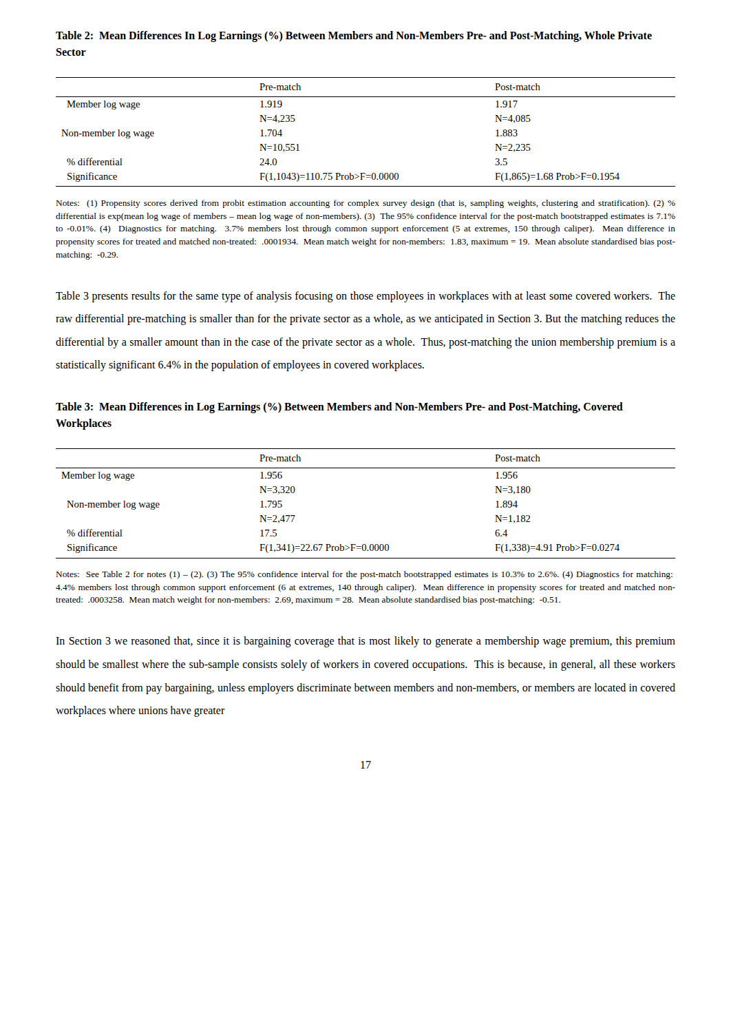Table 2: Mean Differences In Log Earnings (%) Between Members and Non-Members Pre- and Post-Matching, Whole Private Sector
| | Pre-match | Post-match |
| --- | --- | --- |
| Member log wage | 1.919 | 1.917 |
| | N=4,235 | N=4,085 |
| Non-member log wage | 1.704 | 1.883 |
| | N=10,551 | N=2,235 |
| % differential | 24.0 | 3.5 |
| Significance | F(1,1043)=110.75 Prob>F=0.0000 | F(1,865)=1.68 Prob>F=0.1954 |
Notes: (1) Propensity scores derived from probit estimation accounting for complex survey design (that is, sampling weights, clustering and stratification). (2) % differential is exp(mean log wage of members – mean log wage of non-members). (3) The 95% confidence interval for the post-match bootstrapped estimates is 7.1% to -0.01%. (4) Diagnostics for matching. 3.7% members lost through common support enforcement (5 at extremes, 150 through caliper). Mean difference in propensity scores for treated and matched non-treated: .0001934. Mean match weight for non-members: 1.83, maximum = 19. Mean absolute standardised bias post-matching: -0.29.
Table 3 presents results for the same type of analysis focusing on those employees in workplaces with at least some covered workers. The raw differential pre-matching is smaller than for the private sector as a whole, as we anticipated in Section 3. But the matching reduces the differential by a smaller amount than in the case of the private sector as a whole. Thus, post-matching the union membership premium is a statistically significant 6.4% in the population of employees in covered workplaces.
Table 3: Mean Differences in Log Earnings (%) Between Members and Non-Members Pre- and Post-Matching, Covered Workplaces
| | Pre-match | Post-match |
| --- | --- | --- |
| Member log wage | 1.956 | 1.956 |
| | N=3,320 | N=3,180 |
| Non-member log wage | 1.795 | 1.894 |
| | N=2,477 | N=1,182 |
| % differential | 17.5 | 6.4 |
| Significance | F(1,341)=22.67 Prob>F=0.0000 | F(1,338)=4.91 Prob>F=0.0274 |
Notes: See Table 2 for notes (1) – (2). (3) The 95% confidence interval for the post-match bootstrapped estimates is 10.3% to 2.6%. (4) Diagnostics for matching: 4.4% members lost through common support enforcement (6 at extremes, 140 through caliper). Mean difference in propensity scores for treated and matched non-treated: .0003258. Mean match weight for non-members: 2.69, maximum = 28. Mean absolute standardised bias post-matching: -0.51.
In Section 3 we reasoned that, since it is bargaining coverage that is most likely to generate a membership wage premium, this premium should be smallest where the sub-sample consists solely of workers in covered occupations. This is because, in general, all these workers should benefit from pay bargaining, unless employers discriminate between members and non-members, or members are located in covered workplaces where unions have greater
17